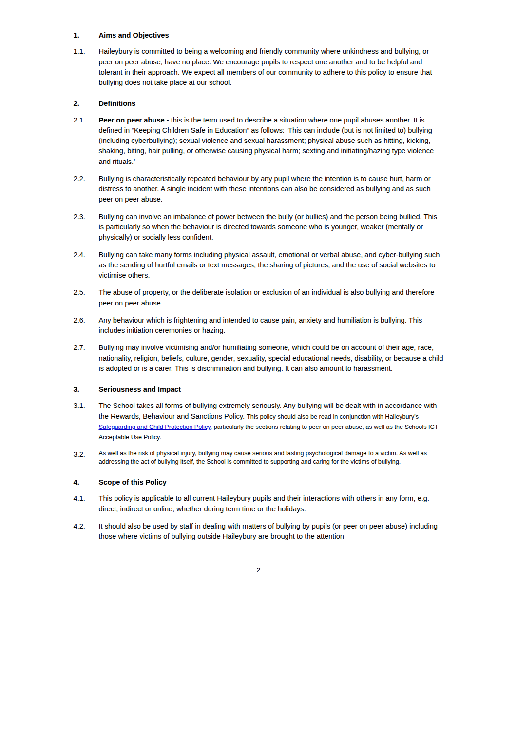1. Aims and Objectives
1.1.
Haileybury is committed to being a welcoming and friendly community where unkindness and bullying, or peer on peer abuse, have no place. We encourage pupils to respect one another and to be helpful and tolerant in their approach. We expect all members of our community to adhere to this policy to ensure that bullying does not take place at our school.
2. Definitions
2.1.
Peer on peer abuse - this is the term used to describe a situation where one pupil abuses another. It is defined in “Keeping Children Safe in Education” as follows: ‘This can include (but is not limited to) bullying (including cyberbullying); sexual violence and sexual harassment; physical abuse such as hitting, kicking, shaking, biting, hair pulling, or otherwise causing physical harm; sexting and initiating/hazing type violence and rituals.’
2.2.
Bullying is characteristically repeated behaviour by any pupil where the intention is to cause hurt, harm or distress to another. A single incident with these intentions can also be considered as bullying and as such peer on peer abuse.
2.3.
Bullying can involve an imbalance of power between the bully (or bullies) and the person being bullied. This is particularly so when the behaviour is directed towards someone who is younger, weaker (mentally or physically) or socially less confident.
2.4.
Bullying can take many forms including physical assault, emotional or verbal abuse, and cyber-bullying such as the sending of hurtful emails or text messages, the sharing of pictures, and the use of social websites to victimise others.
2.5.
The abuse of property, or the deliberate isolation or exclusion of an individual is also bullying and therefore peer on peer abuse.
2.6.
Any behaviour which is frightening and intended to cause pain, anxiety and humiliation is bullying. This includes initiation ceremonies or hazing.
2.7.
Bullying may involve victimising and/or humiliating someone, which could be on account of their age, race, nationality, religion, beliefs, culture, gender, sexuality, special educational needs, disability, or because a child is adopted or is a carer. This is discrimination and bullying. It can also amount to harassment.
3. Seriousness and Impact
3.1.
The School takes all forms of bullying extremely seriously. Any bullying will be dealt with in accordance with the Rewards, Behaviour and Sanctions Policy. This policy should also be read in conjunction with Haileybury’s Safeguarding and Child Protection Policy, particularly the sections relating to peer on peer abuse, as well as the Schools ICT Acceptable Use Policy.
3.2.
As well as the risk of physical injury, bullying may cause serious and lasting psychological damage to a victim. As well as addressing the act of bullying itself, the School is committed to supporting and caring for the victims of bullying.
4. Scope of this Policy
4.1.
This policy is applicable to all current Haileybury pupils and their interactions with others in any form, e.g. direct, indirect or online, whether during term time or the holidays.
4.2.
It should also be used by staff in dealing with matters of bullying by pupils (or peer on peer abuse) including those where victims of bullying outside Haileybury are brought to the attention
2